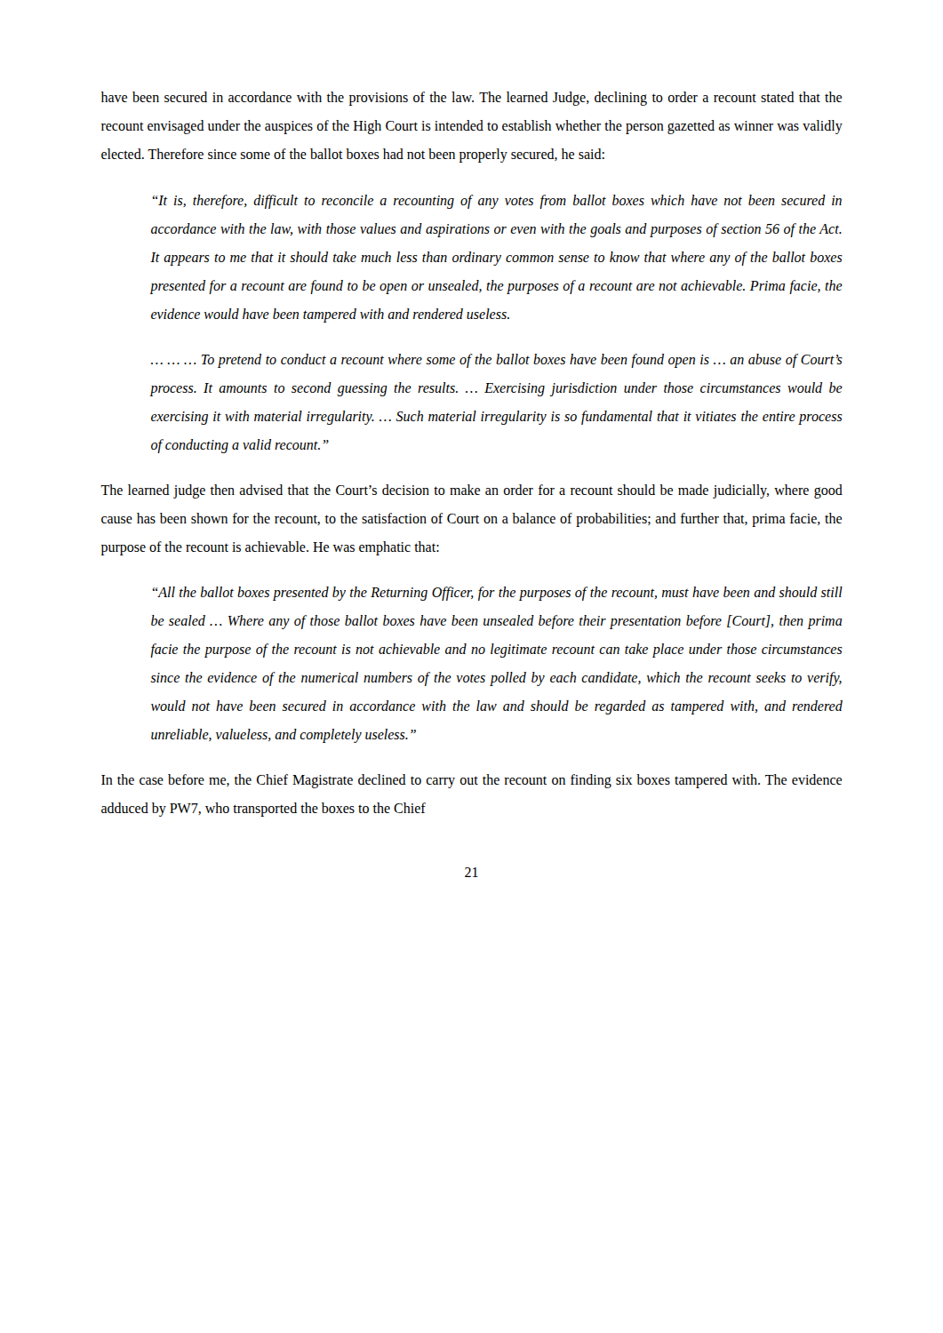have been secured in accordance with the provisions of the law. The learned Judge, declining to order a recount stated that the recount envisaged under the auspices of the High Court is intended to establish whether the person gazetted as winner was validly elected. Therefore since some of the ballot boxes had not been properly secured, he said:
“It is, therefore, difficult to reconcile a recounting of any votes from ballot boxes which have not been secured in accordance with the law, with those values and aspirations or even with the goals and purposes of section 56 of the Act. It appears to me that it should take much less than ordinary common sense to know that where any of the ballot boxes presented for a recount are found to be open or unsealed, the purposes of a recount are not achievable. Prima facie, the evidence would have been tampered with and rendered useless.
… … … To pretend to conduct a recount where some of the ballot boxes have been found open is … an abuse of Court’s process. It amounts to second guessing the results. … Exercising jurisdiction under those circumstances would be exercising it with material irregularity. … Such material irregularity is so fundamental that it vitiates the entire process of conducting a valid recount.”
The learned judge then advised that the Court’s decision to make an order for a recount should be made judicially, where good cause has been shown for the recount, to the satisfaction of Court on a balance of probabilities; and further that, prima facie, the purpose of the recount is achievable. He was emphatic that:
“All the ballot boxes presented by the Returning Officer, for the purposes of the recount, must have been and should still be sealed … Where any of those ballot boxes have been unsealed before their presentation before [Court], then prima facie the purpose of the recount is not achievable and no legitimate recount can take place under those circumstances since the evidence of the numerical numbers of the votes polled by each candidate, which the recount seeks to verify, would not have been secured in accordance with the law and should be regarded as tampered with, and rendered unreliable, valueless, and completely useless.”
In the case before me, the Chief Magistrate declined to carry out the recount on finding six boxes tampered with. The evidence adduced by PW7, who transported the boxes to the Chief
21